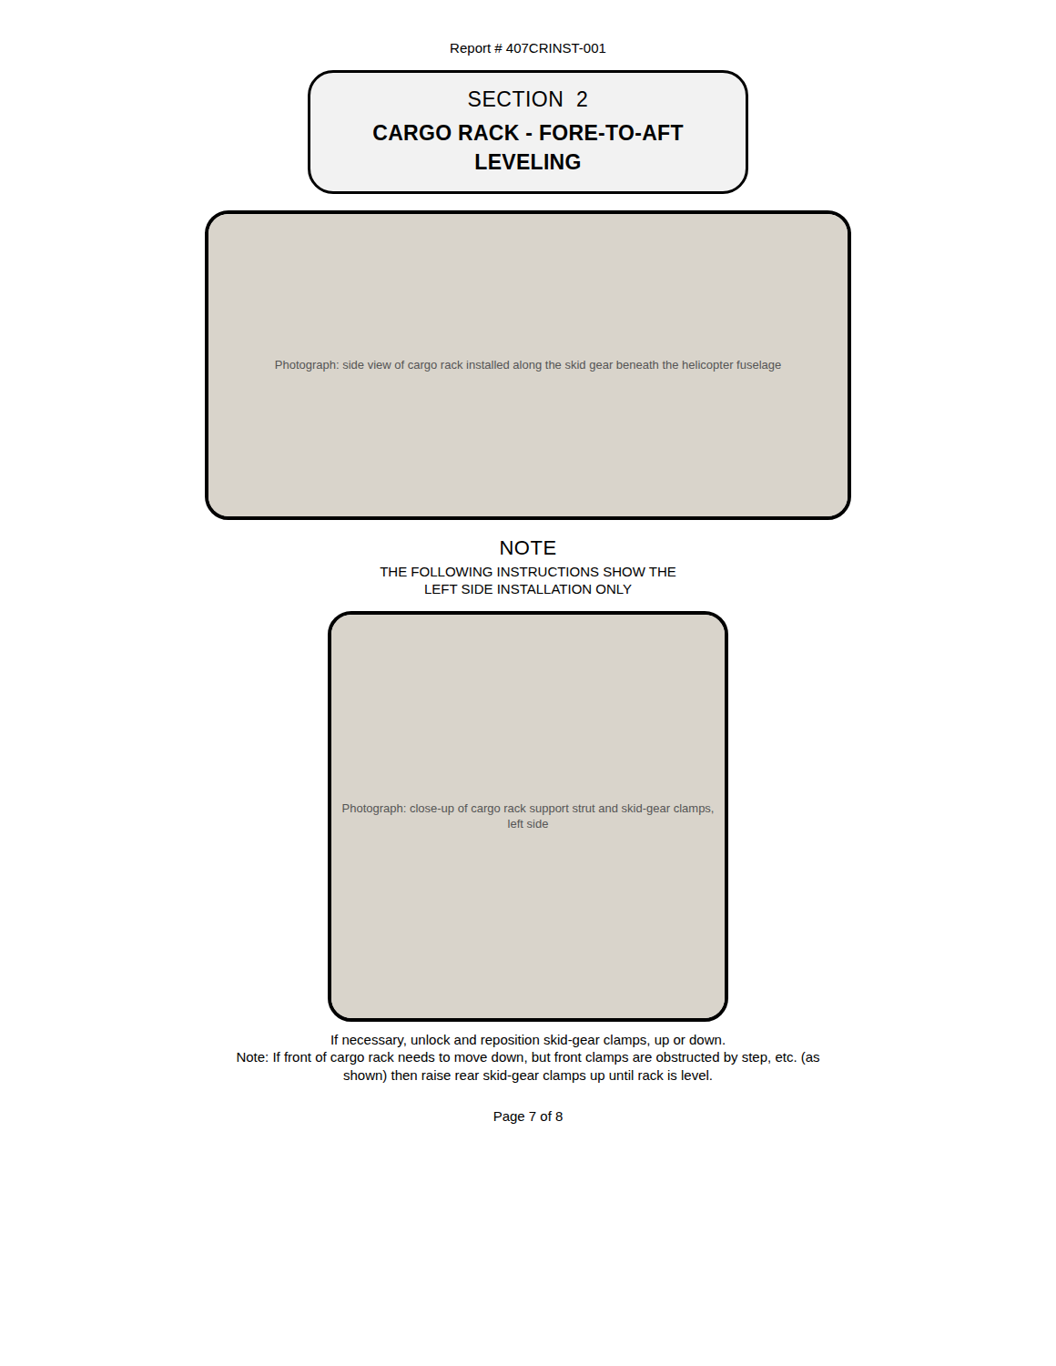Report # 407CRINST-001
SECTION 2
CARGO RACK - FORE-TO-AFT LEVELING
Photograph: side view of cargo rack installed along the skid gear beneath the helicopter fuselage
NOTE
THE FOLLOWING INSTRUCTIONS SHOW THE
LEFT SIDE INSTALLATION ONLY
Photograph: close-up of cargo rack support strut and skid-gear clamps, left side
If necessary, unlock and reposition skid-gear clamps, up or down.
Note: If front of cargo rack needs to move down, but front clamps are obstructed by step, etc. (as shown) then raise rear skid-gear clamps up until rack is level.
Page 7 of 8